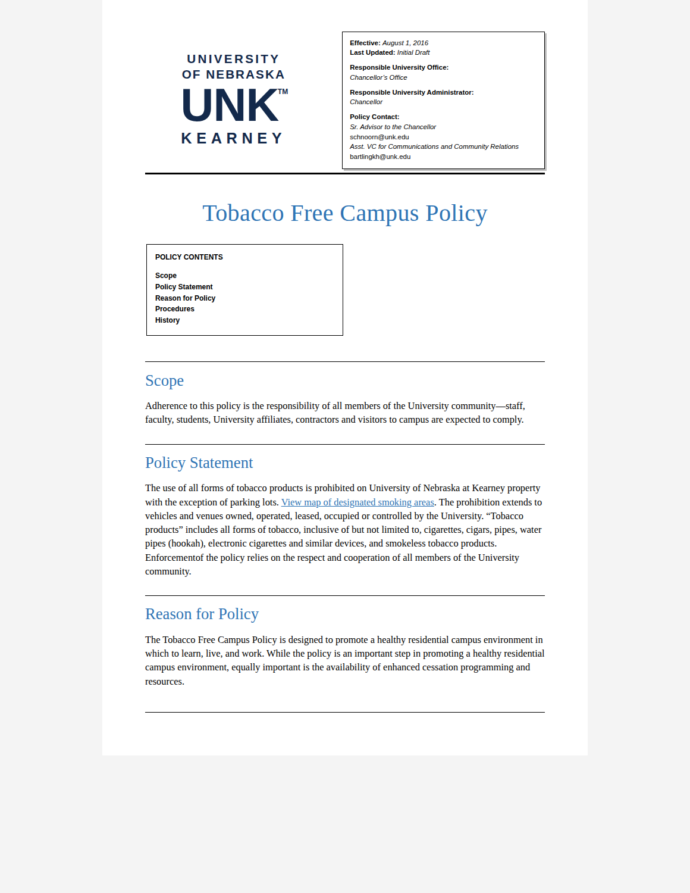UNIVERSITY
OF NEBRASKA
UNKTM
KEARNEY
Effective: August 1, 2016
Last Updated: Initial Draft
Responsible University Office:
Chancellor’s Office
Responsible University Administrator:
Chancellor
Policy Contact:
Sr. Advisor to the Chancellor
schnoorn@unk.edu
Asst. VC for Communications and Community Relations
bartlingkh@unk.edu
Tobacco Free Campus Policy
POLICY CONTENTS
Scope
Policy Statement
Reason for Policy
Procedures
History
Scope
Adherence to this policy is the responsibility of all members of the University community—staff, faculty, students, University affiliates, contractors and visitors to campus are expected to comply.
Policy Statement
The use of all forms of tobacco products is prohibited on University of Nebraska at Kearney property with the exception of parking lots. View map of designated smoking areas. The prohibition extends to vehicles and venues owned, operated, leased, occupied or controlled by the University. “Tobacco products” includes all forms of tobacco, inclusive of but not limited to, cigarettes, cigars, pipes, water pipes (hookah), electronic cigarettes and similar devices, and smokeless tobacco products. Enforcementof the policy relies on the respect and cooperation of all members of the University community.
Reason for Policy
The Tobacco Free Campus Policy is designed to promote a healthy residential campus environment in which to learn, live, and work. While the policy is an important step in promoting a healthy residential campus environment, equally important is the availability of enhanced cessation programming and resources.